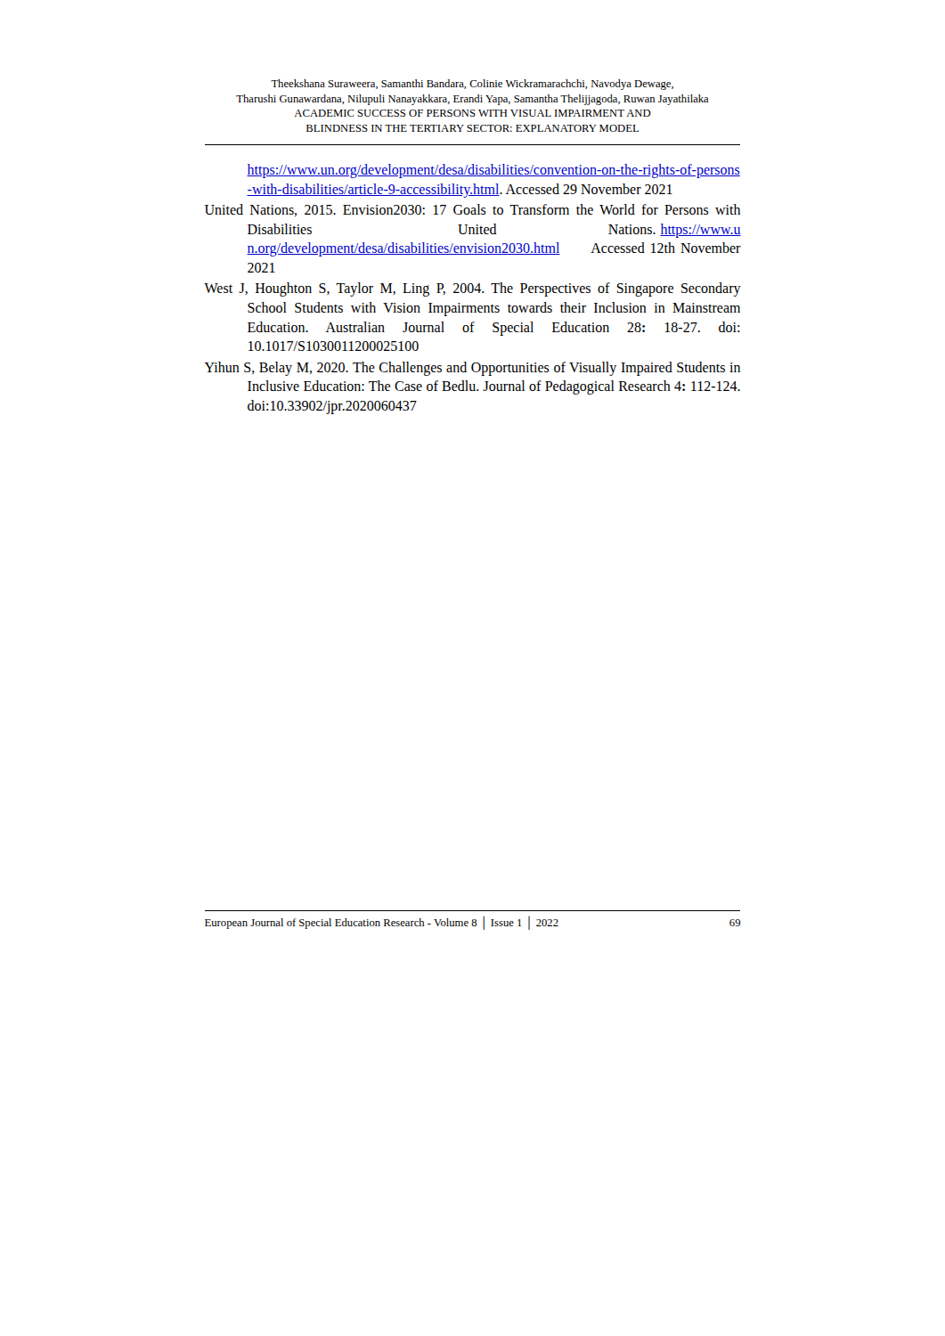Theekshana Suraweera, Samanthi Bandara, Colinie Wickramarachchi, Navodya Dewage,
Tharushi Gunawardana, Nilupuli Nanayakkara, Erandi Yapa, Samantha Thelijjagoda, Ruwan Jayathilaka
ACADEMIC SUCCESS OF PERSONS WITH VISUAL IMPAIRMENT AND
BLINDNESS IN THE TERTIARY SECTOR: EXPLANATORY MODEL
https://www.un.org/development/desa/disabilities/convention-on-the-rights-of-persons-with-disabilities/article-9-accessibility.html. Accessed 29 November 2021
United Nations, 2015. Envision2030: 17 Goals to Transform the World for Persons with Disabilities United Nations. https://www.un.org/development/desa/disabilities/envision2030.html Accessed 12th November 2021
West J, Houghton S, Taylor M, Ling P, 2004. The Perspectives of Singapore Secondary School Students with Vision Impairments towards their Inclusion in Mainstream Education. Australian Journal of Special Education 28: 18-27. doi: 10.1017/S1030011200025100
Yihun S, Belay M, 2020. The Challenges and Opportunities of Visually Impaired Students in Inclusive Education: The Case of Bedlu. Journal of Pedagogical Research 4: 112-124. doi:10.33902/jpr.2020060437
European Journal of Special Education Research - Volume 8 │ Issue 1 │ 2022 69